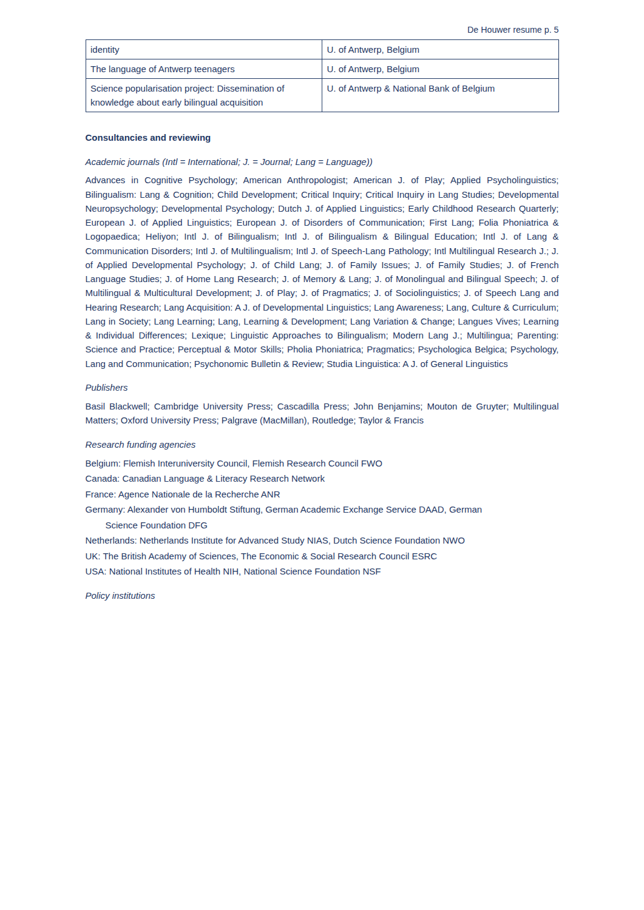De Houwer resume p. 5
| identity | U. of Antwerp, Belgium |
| The language of Antwerp teenagers | U. of Antwerp, Belgium |
| Science popularisation project: Dissemination of knowledge about early bilingual acquisition | U. of Antwerp & National Bank of Belgium |
Consultancies and reviewing
Academic journals (Intl = International; J. = Journal; Lang = Language))
Advances in Cognitive Psychology; American Anthropologist; American J. of Play; Applied Psycholinguistics; Bilingualism: Lang & Cognition; Child Development; Critical Inquiry; Critical Inquiry in Lang Studies; Developmental Neuropsychology; Developmental Psychology; Dutch J. of Applied Linguistics; Early Childhood Research Quarterly; European J. of Applied Linguistics; European J. of Disorders of Communication; First Lang; Folia Phoniatrica & Logopaedica; Heliyon; Intl J. of Bilingualism; Intl J. of Bilingualism & Bilingual Education; Intl J. of Lang & Communication Disorders; Intl J. of Multilingualism; Intl J. of Speech-Lang Pathology; Intl Multilingual Research J.; J. of Applied Developmental Psychology; J. of Child Lang; J. of Family Issues; J. of Family Studies; J. of French Language Studies; J. of Home Lang Research; J. of Memory & Lang; J. of Monolingual and Bilingual Speech; J. of Multilingual & Multicultural Development; J. of Play; J. of Pragmatics; J. of Sociolinguistics; J. of Speech Lang and Hearing Research; Lang Acquisition: A J. of Developmental Linguistics; Lang Awareness; Lang, Culture & Curriculum; Lang in Society; Lang Learning; Lang, Learning & Development; Lang Variation & Change; Langues Vives; Learning & Individual Differences; Lexique; Linguistic Approaches to Bilingualism; Modern Lang J.; Multilingua; Parenting: Science and Practice; Perceptual & Motor Skills; Pholia Phoniatrica; Pragmatics; Psychologica Belgica; Psychology, Lang and Communication; Psychonomic Bulletin & Review; Studia Linguistica: A J. of General Linguistics
Publishers
Basil Blackwell; Cambridge University Press; Cascadilla Press; John Benjamins; Mouton de Gruyter; Multilingual Matters; Oxford University Press; Palgrave (MacMillan), Routledge; Taylor & Francis
Research funding agencies
Belgium: Flemish Interuniversity Council, Flemish Research Council FWO
Canada: Canadian Language & Literacy Research Network
France: Agence Nationale de la Recherche ANR
Germany: Alexander von Humboldt Stiftung, German Academic Exchange Service DAAD, German
Science Foundation DFG
Netherlands: Netherlands Institute for Advanced Study NIAS, Dutch Science Foundation NWO
UK: The British Academy of Sciences, The Economic & Social Research Council ESRC
USA: National Institutes of Health NIH, National Science Foundation NSF
Policy institutions